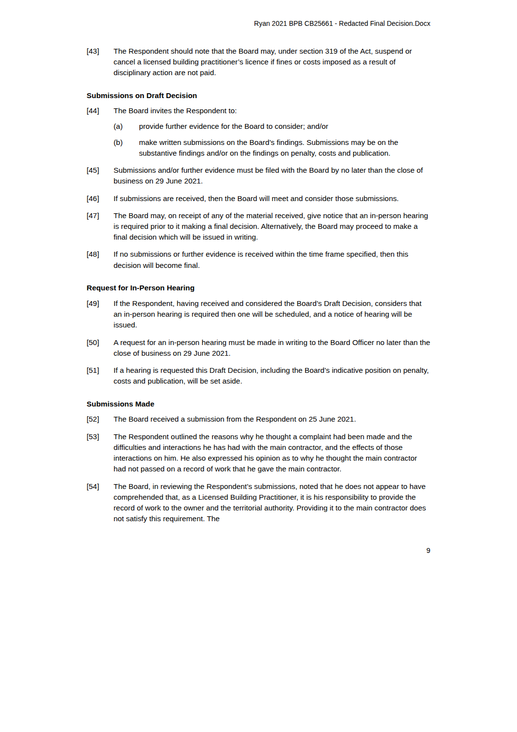Ryan 2021 BPB CB25661 - Redacted Final Decision.Docx
[43] The Respondent should note that the Board may, under section 319 of the Act, suspend or cancel a licensed building practitioner’s licence if fines or costs imposed as a result of disciplinary action are not paid.
Submissions on Draft Decision
[44] The Board invites the Respondent to:
(a) provide further evidence for the Board to consider; and/or
(b) make written submissions on the Board’s findings. Submissions may be on the substantive findings and/or on the findings on penalty, costs and publication.
[45] Submissions and/or further evidence must be filed with the Board by no later than the close of business on 29 June 2021.
[46] If submissions are received, then the Board will meet and consider those submissions.
[47] The Board may, on receipt of any of the material received, give notice that an in-person hearing is required prior to it making a final decision. Alternatively, the Board may proceed to make a final decision which will be issued in writing.
[48] If no submissions or further evidence is received within the time frame specified, then this decision will become final.
Request for In-Person Hearing
[49] If the Respondent, having received and considered the Board’s Draft Decision, considers that an in-person hearing is required then one will be scheduled, and a notice of hearing will be issued.
[50] A request for an in-person hearing must be made in writing to the Board Officer no later than the close of business on 29 June 2021.
[51] If a hearing is requested this Draft Decision, including the Board’s indicative position on penalty, costs and publication, will be set aside.
Submissions Made
[52] The Board received a submission from the Respondent on 25 June 2021.
[53] The Respondent outlined the reasons why he thought a complaint had been made and the difficulties and interactions he has had with the main contractor, and the effects of those interactions on him. He also expressed his opinion as to why he thought the main contractor had not passed on a record of work that he gave the main contractor.
[54] The Board, in reviewing the Respondent’s submissions, noted that he does not appear to have comprehended that, as a Licensed Building Practitioner, it is his responsibility to provide the record of work to the owner and the territorial authority. Providing it to the main contractor does not satisfy this requirement. The
9